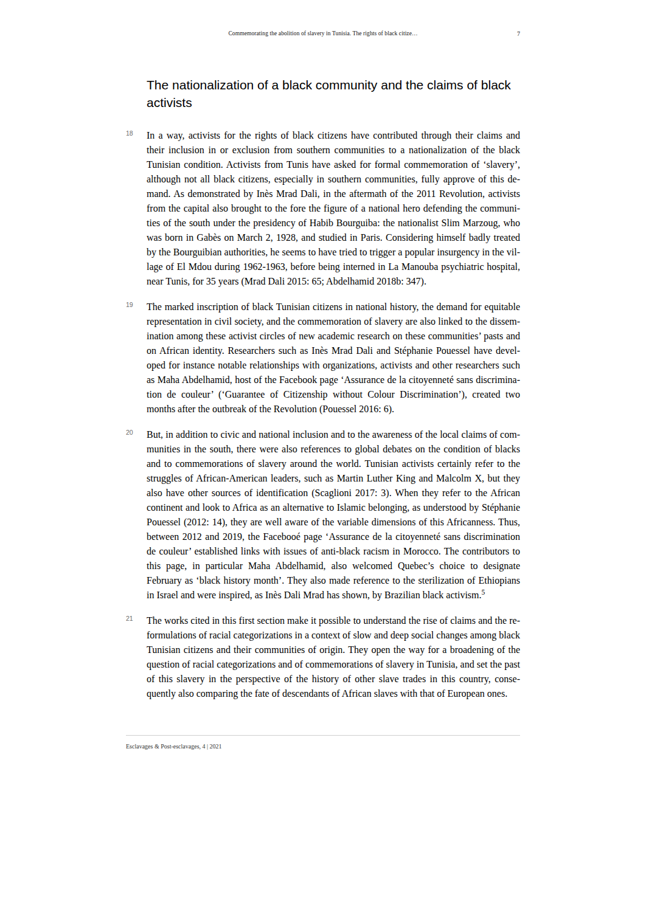Commemorating the abolition of slavery in Tunisia. The rights of black citize…
7
The nationalization of a black community and the claims of black activists
18
In a way, activists for the rights of black citizens have contributed through their claims and their inclusion in or exclusion from southern communities to a nationalization of the black Tunisian condition. Activists from Tunis have asked for formal commemoration of ‘slavery’, although not all black citizens, especially in southern communities, fully approve of this demand. As demonstrated by Inès Mrad Dali, in the aftermath of the 2011 Revolution, activists from the capital also brought to the fore the figure of a national hero defending the communities of the south under the presidency of Habib Bourguiba: the nationalist Slim Marzoug, who was born in Gabès on March 2, 1928, and studied in Paris. Considering himself badly treated by the Bourguibian authorities, he seems to have tried to trigger a popular insurgency in the village of El Mdou during 1962-1963, before being interned in La Manouba psychiatric hospital, near Tunis, for 35 years (Mrad Dali 2015: 65; Abdelhamid 2018b: 347).
19
The marked inscription of black Tunisian citizens in national history, the demand for equitable representation in civil society, and the commemoration of slavery are also linked to the dissemination among these activist circles of new academic research on these communities’ pasts and on African identity. Researchers such as Inès Mrad Dali and Stéphanie Pouessel have developed for instance notable relationships with organizations, activists and other researchers such as Maha Abdelhamid, host of the Facebook page ‘Assurance de la citoyenneté sans discrimination de couleur’ (‘Guarantee of Citizenship without Colour Discrimination’), created two months after the outbreak of the Revolution (Pouessel 2016: 6).
20
But, in addition to civic and national inclusion and to the awareness of the local claims of communities in the south, there were also references to global debates on the condition of blacks and to commemorations of slavery around the world. Tunisian activists certainly refer to the struggles of African-American leaders, such as Martin Luther King and Malcolm X, but they also have other sources of identification (Scaglioni 2017: 3). When they refer to the African continent and look to Africa as an alternative to Islamic belonging, as understood by Stéphanie Pouessel (2012: 14), they are well aware of the variable dimensions of this Africanness. Thus, between 2012 and 2019, the Facebooé page ‘Assurance de la citoyenneté sans discrimination de couleur’ established links with issues of anti-black racism in Morocco. The contributors to this page, in particular Maha Abdelhamid, also welcomed Quebec’s choice to designate February as ‘black history month’. They also made reference to the sterilization of Ethiopians in Israel and were inspired, as Inès Dali Mrad has shown, by Brazilian black activism.5
21
The works cited in this first section make it possible to understand the rise of claims and the reformulations of racial categorizations in a context of slow and deep social changes among black Tunisian citizens and their communities of origin. They open the way for a broadening of the question of racial categorizations and of commemorations of slavery in Tunisia, and set the past of this slavery in the perspective of the history of other slave trades in this country, consequently also comparing the fate of descendants of African slaves with that of European ones.
Esclavages & Post-esclavages, 4 | 2021